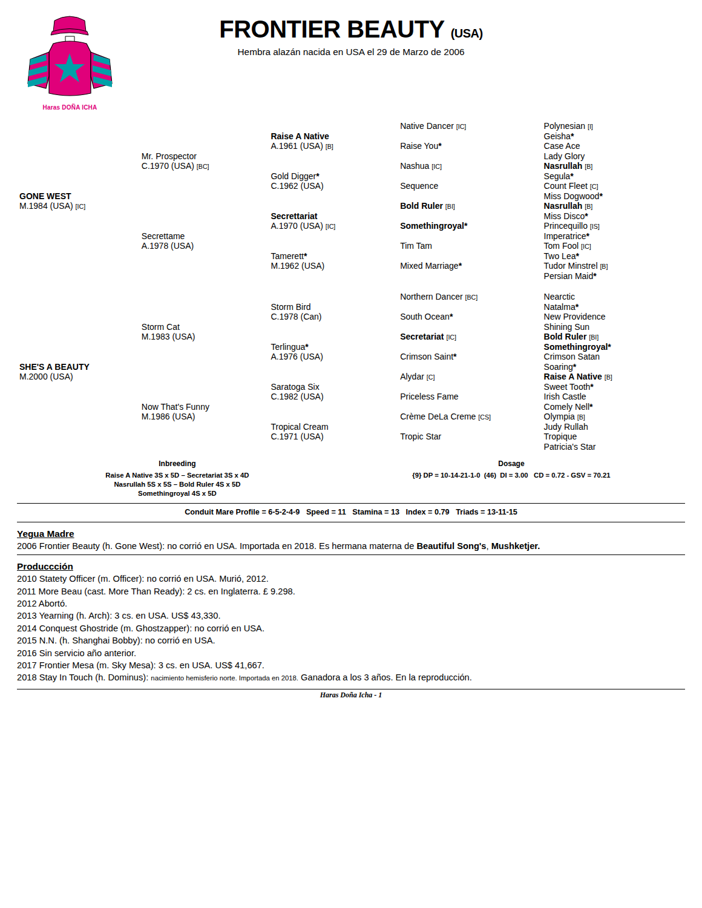Haras DOÑA ICHA
FRONTIER BEAUTY (USA)
Hembra alazán nacida en USA el 29 de Marzo de 2006
| | | | Native Dancer [IC] | Polynesian [I] |
| | | Raise A Native | | Geisha * |
| | | A.1961 (USA) [B] | Raise You * | Case Ace |
| | Mr. Prospector | | | Lady Glory |
| | C.1970 (USA) [BC] | | Nashua [IC] | Nasrullah [B] |
| | | Gold Digger * | | Segula * |
| | | C.1962 (USA) | Sequence | Count Fleet [C] |
| GONE WEST | | | | Miss Dogwood * |
| M.1984 (USA) [IC] | | | Bold Ruler [BI] | Nasrullah [B] |
| | | Secrettariat | | Miss Disco * |
| | | A.1970 (USA) [IC] | Somethingroyal* | Princequillo [IS] |
| | Secrettame | | | Imperatrice * |
| | A.1978 (USA) | | Tim Tam | Tom Fool [IC] |
| | | Tamerett * | | Two Lea * |
| | | M.1962 (USA) | Mixed Marriage * | Tudor Minstrel [B] |
| | | | | Persian Maid * |
| | | | Northern Dancer [BC] | Nearctic |
| | | Storm Bird | | Natalma * |
| | | C.1978 (Can) | South Ocean * | New Providence |
| | Storm Cat | | | Shining Sun |
| | M.1983 (USA) | | Secretariat [IC] | Bold Ruler [BI] |
| | | Terlingua * | | Somethingroyal* |
| | | A.1976 (USA) | Crimson Saint * | Crimson Satan |
| SHE'S A BEAUTY | | | | Soaring * |
| M.2000 (USA) | | | Alydar [C] | Raise A Native [B] |
| | | Saratoga Six | | Sweet Tooth * |
| | | C.1982 (USA) | Priceless Fame | Irish Castle |
| | Now That's Funny | | | Comely Nell * |
| | M.1986 (USA) | | Crème DeLa Creme [CS] | Olympia [B] |
| | | Tropical Cream | | Judy Rullah |
| | | C.1971 (USA) | Tropic Star | Tropique |
| | | | | Patricia's Star |
| Inbreeding | Dosage |
| Raise A Native 3S x 5D – Secretariat 3S x 4D Nasrullah 5S x 5S – Bold Ruler 4S x 5D Somethingroyal 4S x 5D | {9} DP = 10-14-21-1-0 (46) DI = 3.00 CD = 0.72 - GSV = 70.21 |
Conduit Mare Profile = 6-5-2-4-9 Speed = 11 Stamina = 13 Index = 0.79 Triads = 13-11-15
Yegua Madre
2006 Frontier Beauty (h. Gone West): no corrió en USA. Importada en 2018. Es hermana materna de Beautiful Song's, Mushketjer.
Produccción
2010 Statety Officer (m. Officer): no corrió en USA. Murió, 2012.
2011 More Beau (cast. More Than Ready): 2 cs. en Inglaterra. £ 9.298.
2012 Abortó.
2013 Yearning (h. Arch): 3 cs. en USA. US$ 43,330.
2014 Conquest Ghostride (m. Ghostzapper): no corrió en USA.
2015 N.N. (h. Shanghai Bobby): no corrió en USA.
2016 Sin servicio año anterior.
2017 Frontier Mesa (m. Sky Mesa): 3 cs. en USA. US$ 41,667.
2018 Stay In Touch (h. Dominus): nacimiento hemisferio norte. Importada en 2018. Ganadora a los 3 años. En la reproducción.
Haras Doña Icha - 1